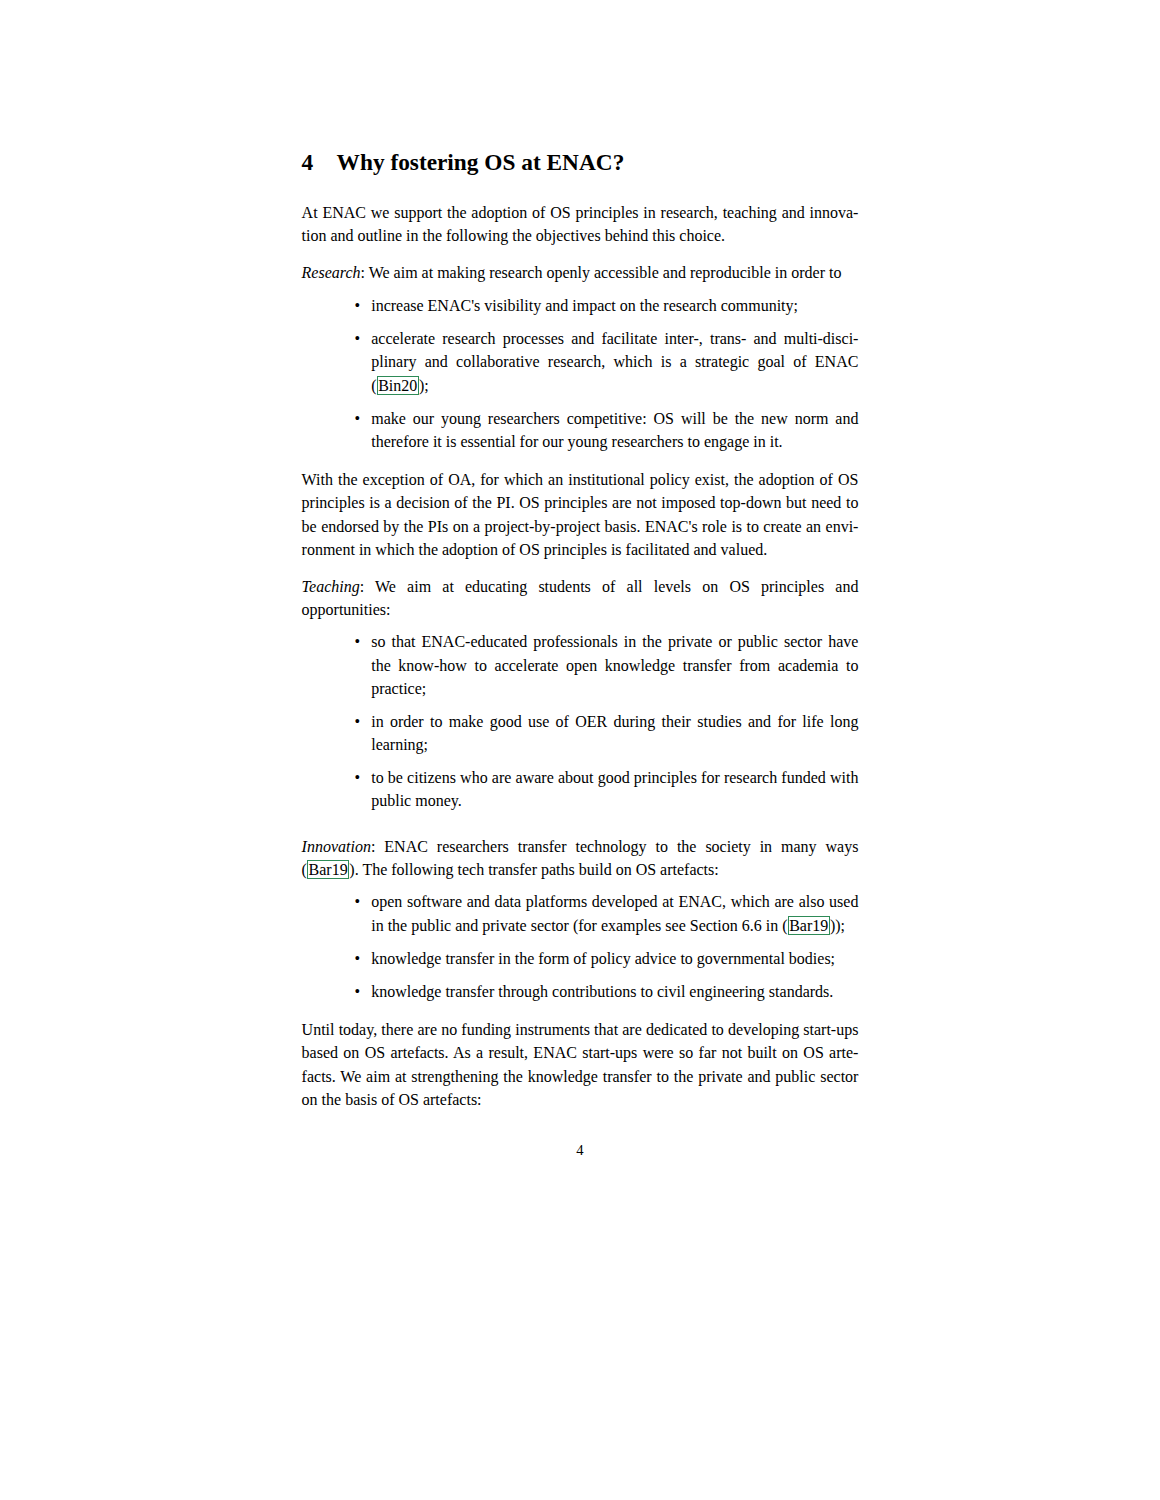4 Why fostering OS at ENAC?
At ENAC we support the adoption of OS principles in research, teaching and innovation and outline in the following the objectives behind this choice.
Research: We aim at making research openly accessible and reproducible in order to
increase ENAC's visibility and impact on the research community;
accelerate research processes and facilitate inter-, trans- and multi-disciplinary and collaborative research, which is a strategic goal of ENAC (Bin20);
make our young researchers competitive: OS will be the new norm and therefore it is essential for our young researchers to engage in it.
With the exception of OA, for which an institutional policy exist, the adoption of OS principles is a decision of the PI. OS principles are not imposed top-down but need to be endorsed by the PIs on a project-by-project basis. ENAC's role is to create an environment in which the adoption of OS principles is facilitated and valued.
Teaching: We aim at educating students of all levels on OS principles and opportunities:
so that ENAC-educated professionals in the private or public sector have the know-how to accelerate open knowledge transfer from academia to practice;
in order to make good use of OER during their studies and for life long learning;
to be citizens who are aware about good principles for research funded with public money.
Innovation: ENAC researchers transfer technology to the society in many ways (Bar19). The following tech transfer paths build on OS artefacts:
open software and data platforms developed at ENAC, which are also used in the public and private sector (for examples see Section 6.6 in (Bar19));
knowledge transfer in the form of policy advice to governmental bodies;
knowledge transfer through contributions to civil engineering standards.
Until today, there are no funding instruments that are dedicated to developing start-ups based on OS artefacts. As a result, ENAC start-ups were so far not built on OS artefacts. We aim at strengthening the knowledge transfer to the private and public sector on the basis of OS artefacts:
4